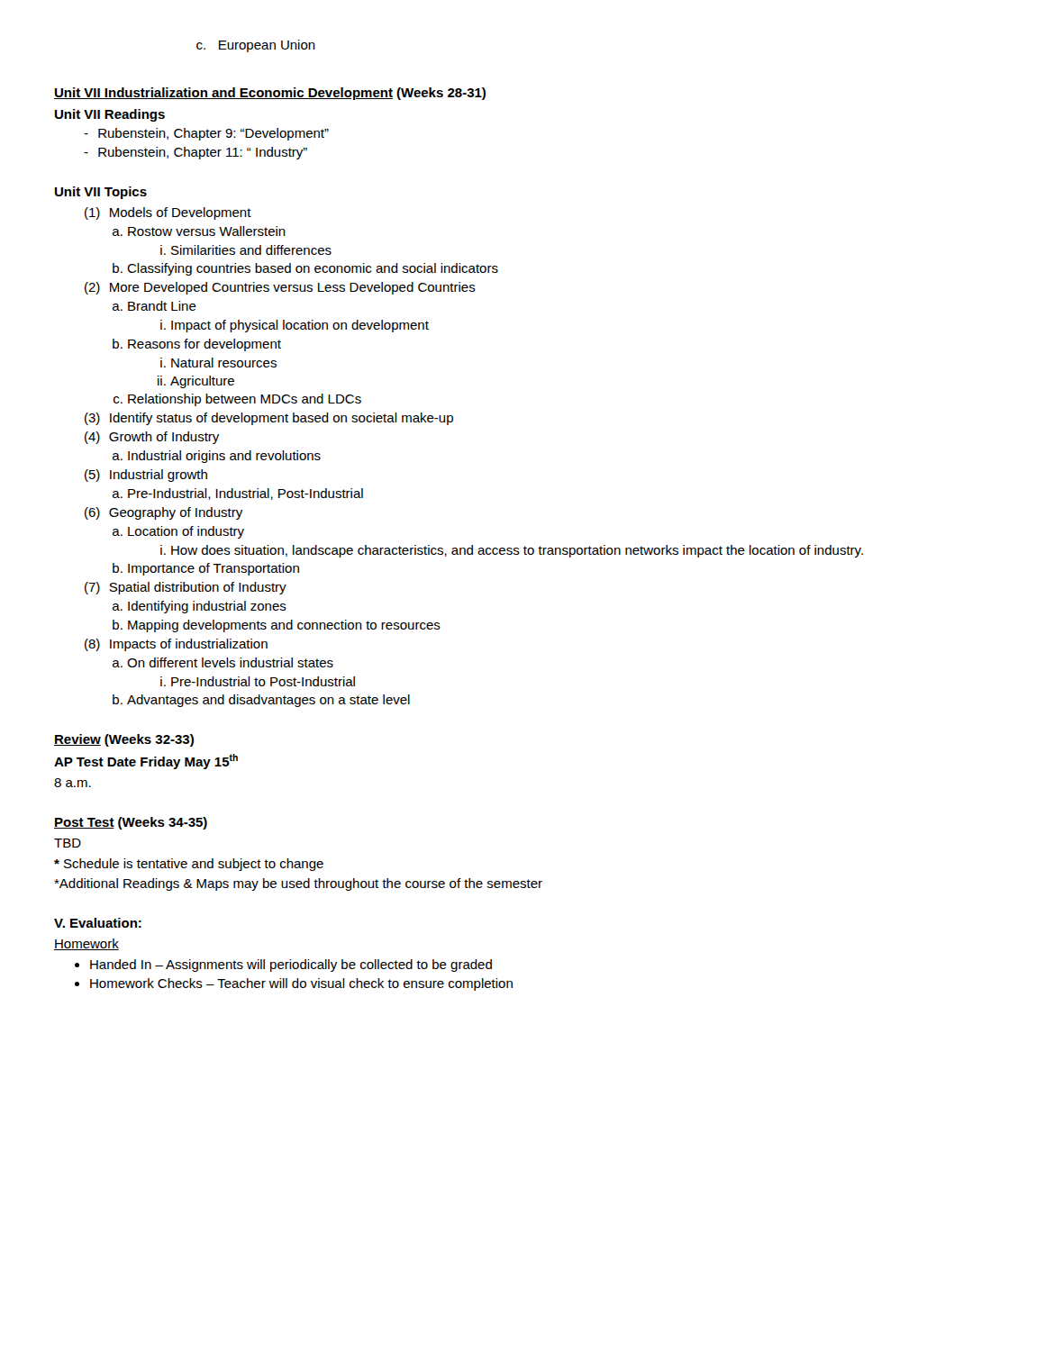c. European Union
Unit VII Industrialization and Economic Development (Weeks 28-31)
Unit VII Readings
Rubenstein, Chapter 9: “Development”
Rubenstein, Chapter 11: “ Industry”
Unit VII Topics
Models of Development
Rostow versus Wallerstein
Similarities and differences
Classifying countries based on economic and social indicators
More Developed Countries versus Less Developed Countries
Brandt Line
Impact of physical location on development
Reasons for development
Natural resources
Agriculture
Relationship between MDCs and LDCs
Identify status of development based on societal make-up
Growth of Industry
Industrial origins and revolutions
Industrial growth
Pre-Industrial, Industrial, Post-Industrial
Geography of Industry
Location of industry
How does situation, landscape characteristics, and access to transportation networks impact the location of industry.
Importance of Transportation
Spatial distribution of Industry
Identifying industrial zones
Mapping developments and connection to resources
Impacts of industrialization
On different levels industrial states
Pre-Industrial to Post-Industrial
Advantages and disadvantages on a state level
Review (Weeks 32-33)
AP Test Date Friday May 15th
8 a.m.
Post Test (Weeks 34-35)
TBD
* Schedule is tentative and subject to change
*Additional Readings & Maps may be used throughout the course of the semester
V. Evaluation:
Homework
Handed In – Assignments will periodically be collected to be graded
Homework Checks – Teacher will do visual check to ensure completion